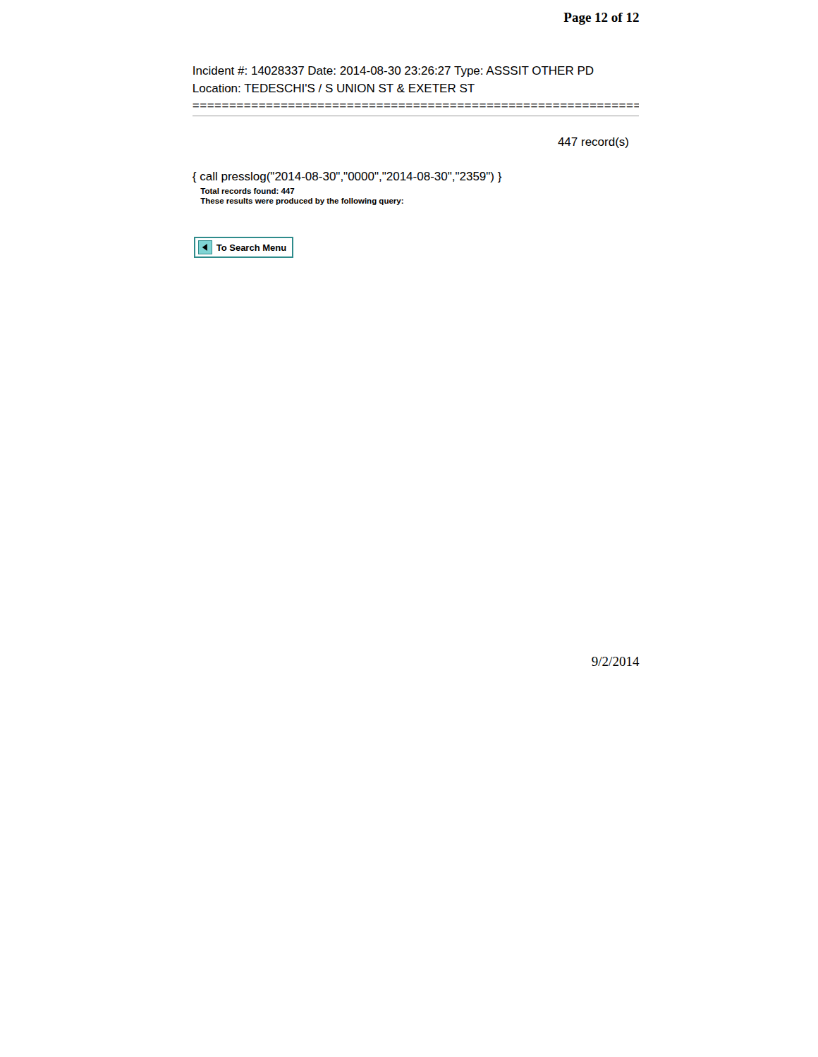Page 12 of 12
Incident #: 14028337 Date: 2014-08-30 23:26:27 Type: ASSSIT OTHER PD
Location: TEDESCHI'S / S UNION ST & EXETER ST
========================================================================
447 record(s)
{ call presslog("2014-08-30","0000","2014-08-30","2359") }
Total records found: 447
These results were produced by the following query:
To Search Menu
9/2/2014